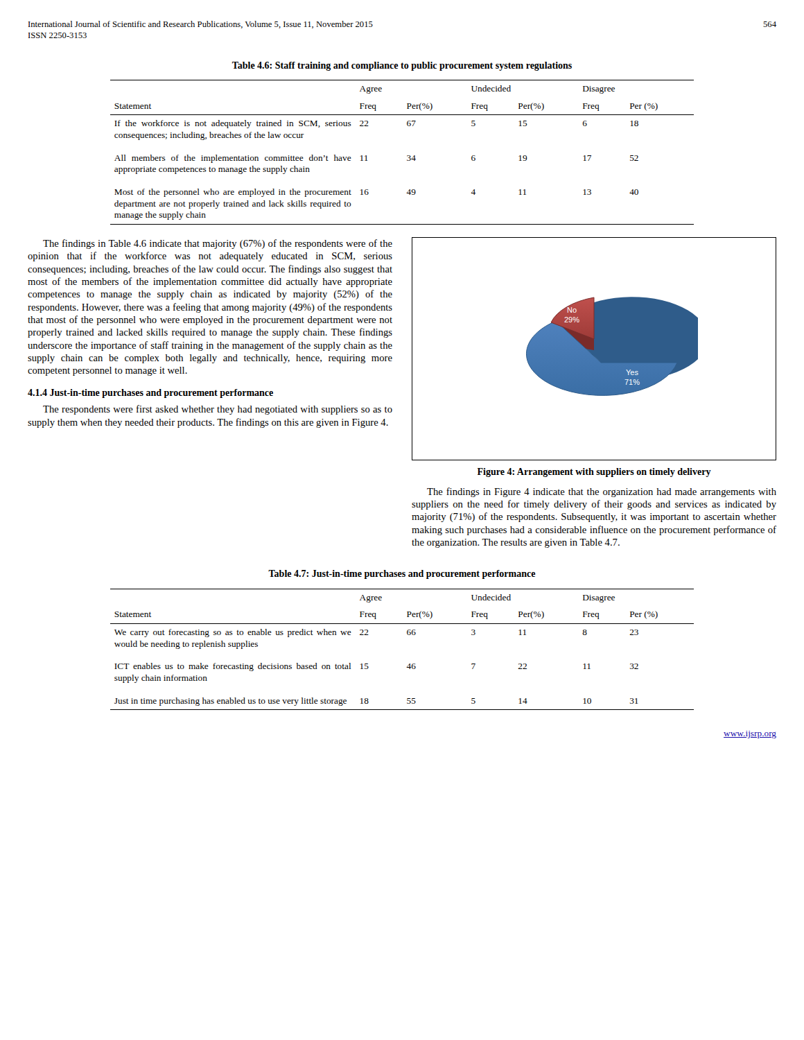International Journal of Scientific and Research Publications, Volume 5, Issue 11, November 2015 ISSN 2250-3153 564
Table 4.6: Staff training and compliance to public procurement system regulations
| | Agree | Undecided | Disagree |
| --- | --- | --- | --- |
| Statement | Freq | Per(%) | Freq | Per(%) | Freq | Per (%) |
| If the workforce is not adequately trained in SCM, serious consequences; including, breaches of the law occur | 22 | 67 | 5 | 15 | 6 | 18 |
| All members of the implementation committee don’t have appropriate competences to manage the supply chain | 11 | 34 | 6 | 19 | 17 | 52 |
| Most of the personnel who are employed in the procurement department are not properly trained and lack skills required to manage the supply chain | 16 | 49 | 4 | 11 | 13 | 40 |
The findings in Table 4.6 indicate that majority (67%) of the respondents were of the opinion that if the workforce was not adequately educated in SCM, serious consequences; including, breaches of the law could occur. The findings also suggest that most of the members of the implementation committee did actually have appropriate competences to manage the supply chain as indicated by majority (52%) of the respondents. However, there was a feeling that among majority (49%) of the respondents that most of the personnel who were employed in the procurement department were not properly trained and lacked skills required to manage the supply chain. These findings underscore the importance of staff training in the management of the supply chain as the supply chain can be complex both legally and technically, hence, requiring more competent personnel to manage it well.
4.1.4 Just-in-time purchases and procurement performance
The respondents were first asked whether they had negotiated with suppliers so as to supply them when they needed their products. The findings on this are given in Figure 4.
No 29% Yes 71%
Figure 4: Arrangement with suppliers on timely delivery
The findings in Figure 4 indicate that the organization had made arrangements with suppliers on the need for timely delivery of their goods and services as indicated by majority (71%) of the respondents. Subsequently, it was important to ascertain whether making such purchases had a considerable influence on the procurement performance of the organization. The results are given in Table 4.7.
Table 4.7: Just-in-time purchases and procurement performance
| | Agree | Undecided | Disagree |
| --- | --- | --- | --- |
| Statement | Freq | Per(%) | Freq | Per(%) | Freq | Per (%) |
| We carry out forecasting so as to enable us predict when we would be needing to replenish supplies | 22 | 66 | 3 | 11 | 8 | 23 |
| ICT enables us to make forecasting decisions based on total supply chain information | 15 | 46 | 7 | 22 | 11 | 32 |
| Just in time purchasing has enabled us to use very little storage | 18 | 55 | 5 | 14 | 10 | 31 |
www.ijsrp.org